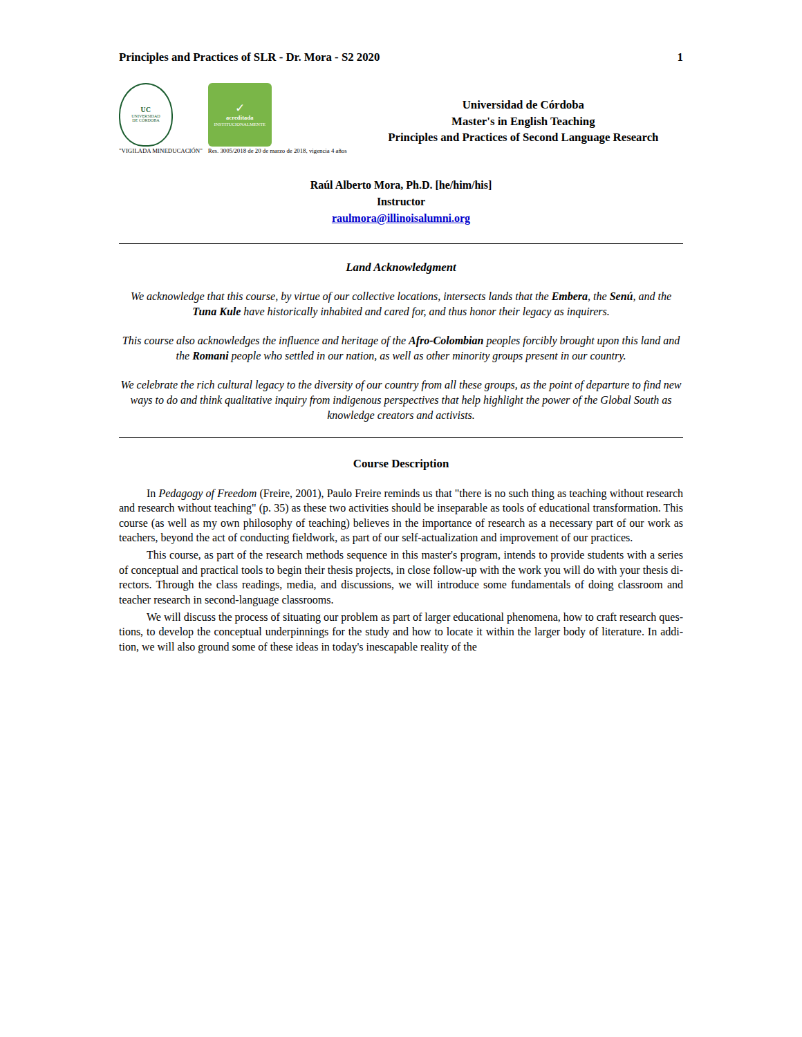Principles and Practices of SLR - Dr. Mora - S2 2020 1
UC
UNIVERSIDAD
DE CÓRDOBA
"VIGILADA MINEDUCACIÓN"
✓
acreditada
INSTITUCIONALMENTE
Res. 3005/2018 de 20 de marzo de 2018, vigencia 4 años
Universidad de Córdoba
Master's in English Teaching
Principles and Practices of Second Language Research
Raúl Alberto Mora, Ph.D. [he/him/his]
Instructor
raulmora@illinoisalumni.org
Land Acknowledgment
We acknowledge that this course, by virtue of our collective locations, intersects lands that the Embera, the Senú, and the Tuna Kule have historically inhabited and cared for, and thus honor their legacy as inquirers.
This course also acknowledges the influence and heritage of the Afro-Colombian peoples forcibly brought upon this land and the Romani people who settled in our nation, as well as other minority groups present in our country.
We celebrate the rich cultural legacy to the diversity of our country from all these groups, as the point of departure to find new ways to do and think qualitative inquiry from indigenous perspectives that help highlight the power of the Global South as knowledge creators and activists.
Course Description
In Pedagogy of Freedom (Freire, 2001), Paulo Freire reminds us that "there is no such thing as teaching without research and research without teaching" (p. 35) as these two activities should be inseparable as tools of educational transformation. This course (as well as my own philosophy of teaching) believes in the importance of research as a necessary part of our work as teachers, beyond the act of conducting fieldwork, as part of our self-actualization and improvement of our practices.
This course, as part of the research methods sequence in this master's program, intends to provide students with a series of conceptual and practical tools to begin their thesis projects, in close follow-up with the work you will do with your thesis directors. Through the class readings, media, and discussions, we will introduce some fundamentals of doing classroom and teacher research in second-language classrooms.
We will discuss the process of situating our problem as part of larger educational phenomena, how to craft research questions, to develop the conceptual underpinnings for the study and how to locate it within the larger body of literature. In addition, we will also ground some of these ideas in today's inescapable reality of the